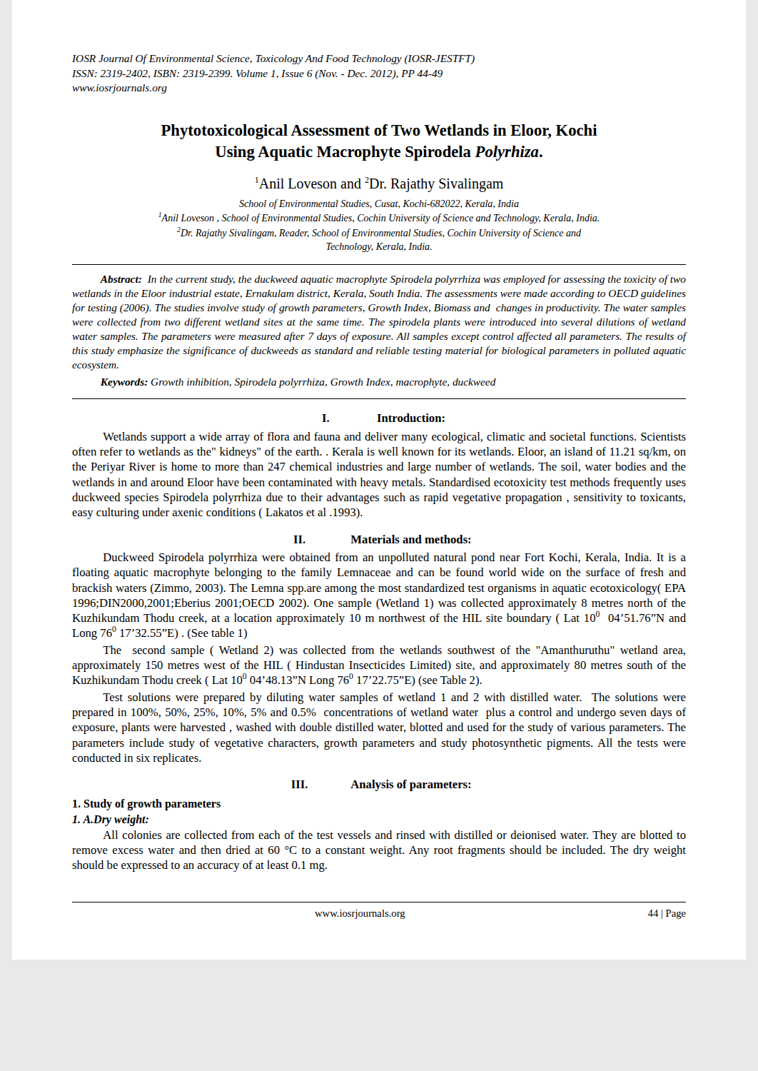IOSR Journal Of Environmental Science, Toxicology And Food Technology (IOSR-JESTFT)
ISSN: 2319-2402, ISBN: 2319-2399. Volume 1, Issue 6 (Nov. - Dec. 2012), PP 44-49
www.iosrjournals.org
Phytotoxicological Assessment of Two Wetlands in Eloor, Kochi
Using Aquatic Macrophyte Spirodela Polyrhiza.
1Anil Loveson and 2Dr. Rajathy Sivalingam
School of Environmental Studies, Cusat, Kochi-682022, Kerala, India
1Anil Loveson , School of Environmental Studies, Cochin University of Science and Technology, Kerala, India.
2Dr. Rajathy Sivalingam, Reader, School of Environmental Studies, Cochin University of Science and
Technology, Kerala, India.
Abstract: In the current study, the duckweed aquatic macrophyte Spirodela polyrrhiza was employed for assessing the toxicity of two wetlands in the Eloor industrial estate, Ernakulam district, Kerala, South India. The assessments were made according to OECD guidelines for testing (2006). The studies involve study of growth parameters, Growth Index, Biomass and changes in productivity. The water samples were collected from two different wetland sites at the same time. The spirodela plants were introduced into several dilutions of wetland water samples. The parameters were measured after 7 days of exposure. All samples except control affected all parameters. The results of this study emphasize the significance of duckweeds as standard and reliable testing material for biological parameters in polluted aquatic ecosystem.
Keywords: Growth inhibition, Spirodela polyrrhiza, Growth Index, macrophyte, duckweed
I. Introduction:
Wetlands support a wide array of flora and fauna and deliver many ecological, climatic and societal functions. Scientists often refer to wetlands as the" kidneys" of the earth. . Kerala is well known for its wetlands. Eloor, an island of 11.21 sq/km, on the Periyar River is home to more than 247 chemical industries and large number of wetlands. The soil, water bodies and the wetlands in and around Eloor have been contaminated with heavy metals. Standardised ecotoxicity test methods frequently uses duckweed species Spirodela polyrrhiza due to their advantages such as rapid vegetative propagation , sensitivity to toxicants, easy culturing under axenic conditions ( Lakatos et al .1993).
II. Materials and methods:
Duckweed Spirodela polyrrhiza were obtained from an unpolluted natural pond near Fort Kochi, Kerala, India. It is a floating aquatic macrophyte belonging to the family Lemnaceae and can be found world wide on the surface of fresh and brackish waters (Zimmo, 2003). The Lemna spp.are among the most standardized test organisms in aquatic ecotoxicology( EPA 1996;DIN2000,2001;Eberius 2001;OECD 2002). One sample (Wetland 1) was collected approximately 8 metres north of the Kuzhikundam Thodu creek, at a location approximately 10 m northwest of the HIL site boundary ( Lat 100 04’51.76”N and Long 760 17’32.55”E) . (See table 1)
The second sample ( Wetland 2) was collected from the wetlands southwest of the "Amanthuruthu" wetland area, approximately 150 metres west of the HIL ( Hindustan Insecticides Limited) site, and approximately 80 metres south of the Kuzhikundam Thodu creek ( Lat 100 04’48.13”N Long 760 17’22.75”E) (see Table 2).
Test solutions were prepared by diluting water samples of wetland 1 and 2 with distilled water. The solutions were prepared in 100%, 50%, 25%, 10%, 5% and 0.5% concentrations of wetland water plus a control and undergo seven days of exposure, plants were harvested , washed with double distilled water, blotted and used for the study of various parameters. The parameters include study of vegetative characters, growth parameters and study photosynthetic pigments. All the tests were conducted in six replicates.
III. Analysis of parameters:
1. Study of growth parameters
1. A.Dry weight:
All colonies are collected from each of the test vessels and rinsed with distilled or deionised water. They are blotted to remove excess water and then dried at 60 °C to a constant weight. Any root fragments should be included. The dry weight should be expressed to an accuracy of at least 0.1 mg.
www.iosrjournals.org 44 | Page